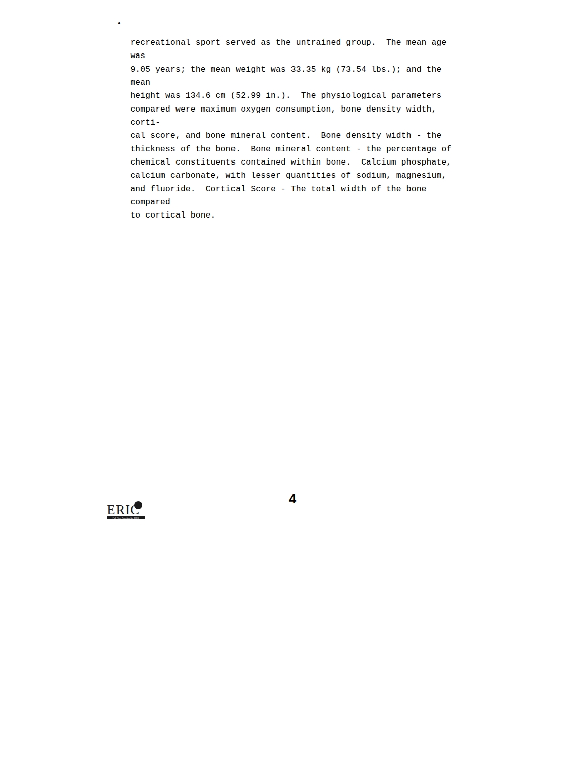•
recreational sport served as the untrained group. The mean age was 9.05 years; the mean weight was 33.35 kg (73.54 lbs.); and the mean height was 134.6 cm (52.99 in.). The physiological parameters compared were maximum oxygen consumption, bone density width, corti- cal score, and bone mineral content. Bone density width - the thickness of the bone. Bone mineral content - the percentage of chemical constituents contained within bone. Calcium phosphate, calcium carbonate, with lesser quantities of sodium, magnesium, and fluoride. Cortical Score - The total width of the bone compared to cortical bone.
4
ERIC
Full Text Provided by ERIC